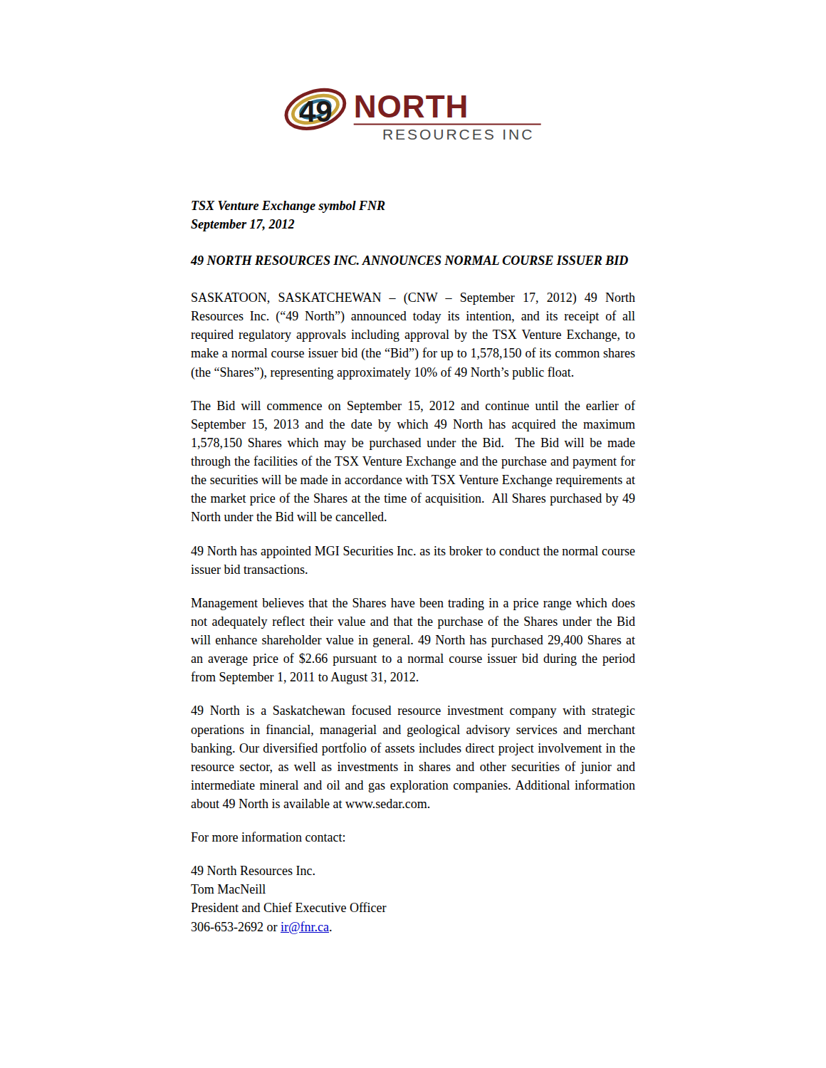49 NORTH RESOURCES INC
TSX Venture Exchange symbol FNR
September 17, 2012
49 NORTH RESOURCES INC. ANNOUNCES NORMAL COURSE ISSUER BID
SASKATOON, SASKATCHEWAN – (CNW – September 17, 2012) 49 North Resources Inc. (“49 North”) announced today its intention, and its receipt of all required regulatory approvals including approval by the TSX Venture Exchange, to make a normal course issuer bid (the “Bid”) for up to 1,578,150 of its common shares (the “Shares”), representing approximately 10% of 49 North’s public float.
The Bid will commence on September 15, 2012 and continue until the earlier of September 15, 2013 and the date by which 49 North has acquired the maximum 1,578,150 Shares which may be purchased under the Bid. The Bid will be made through the facilities of the TSX Venture Exchange and the purchase and payment for the securities will be made in accordance with TSX Venture Exchange requirements at the market price of the Shares at the time of acquisition. All Shares purchased by 49 North under the Bid will be cancelled.
49 North has appointed MGI Securities Inc. as its broker to conduct the normal course issuer bid transactions.
Management believes that the Shares have been trading in a price range which does not adequately reflect their value and that the purchase of the Shares under the Bid will enhance shareholder value in general. 49 North has purchased 29,400 Shares at an average price of $2.66 pursuant to a normal course issuer bid during the period from September 1, 2011 to August 31, 2012.
49 North is a Saskatchewan focused resource investment company with strategic operations in financial, managerial and geological advisory services and merchant banking. Our diversified portfolio of assets includes direct project involvement in the resource sector, as well as investments in shares and other securities of junior and intermediate mineral and oil and gas exploration companies. Additional information about 49 North is available at www.sedar.com.
For more information contact:
49 North Resources Inc.
Tom MacNeill
President and Chief Executive Officer
306-653-2692 or ir@fnr.ca.